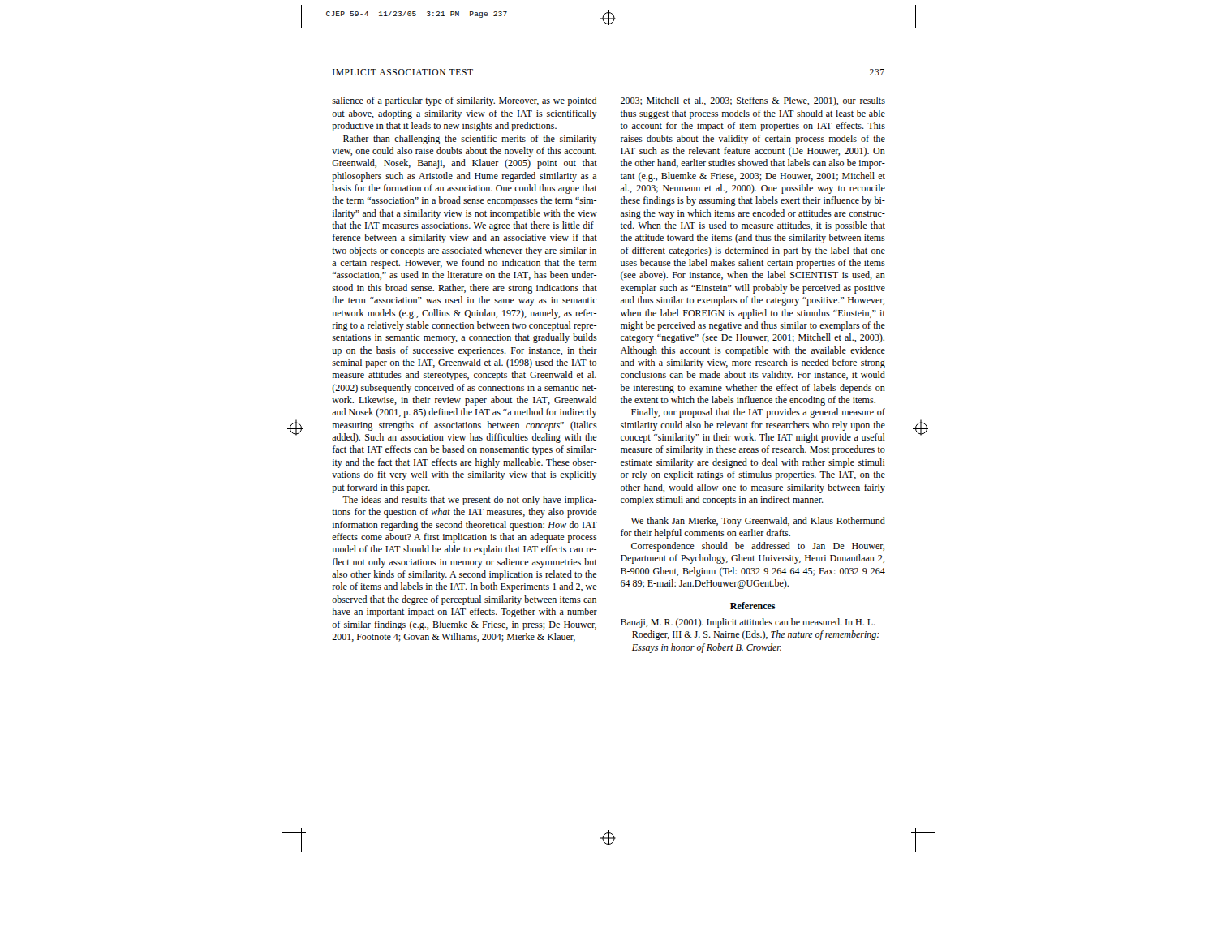CJEP 59-4 11/23/05 3:21 PM Page 237
Implicit Association Test 237
salience of a particular type of similarity. Moreover, as we pointed out above, adopting a similarity view of the IAT is scientifically productive in that it leads to new insights and predictions.
Rather than challenging the scientific merits of the similarity view, one could also raise doubts about the novelty of this account. Greenwald, Nosek, Banaji, and Klauer (2005) point out that philosophers such as Aristotle and Hume regarded similarity as a basis for the formation of an association. One could thus argue that the term “association” in a broad sense encompasses the term “similarity” and that a similarity view is not incompatible with the view that the IAT measures associations. We agree that there is little difference between a similarity view and an associative view if that two objects or concepts are associated whenever they are similar in a certain respect. However, we found no indication that the term “association,” as used in the literature on the IAT, has been understood in this broad sense. Rather, there are strong indications that the term “association” was used in the same way as in semantic network models (e.g., Collins & Quinlan, 1972), namely, as referring to a relatively stable connection between two conceptual representations in semantic memory, a connection that gradually builds up on the basis of successive experiences. For instance, in their seminal paper on the IAT, Greenwald et al. (1998) used the IAT to measure attitudes and stereotypes, concepts that Greenwald et al. (2002) subsequently conceived of as connections in a semantic network. Likewise, in their review paper about the IAT, Greenwald and Nosek (2001, p. 85) defined the IAT as “a method for indirectly measuring strengths of associations between concepts” (italics added). Such an association view has difficulties dealing with the fact that IAT effects can be based on nonsemantic types of similarity and the fact that IAT effects are highly malleable. These observations do fit very well with the similarity view that is explicitly put forward in this paper.
The ideas and results that we present do not only have implications for the question of what the IAT measures, they also provide information regarding the second theoretical question: How do IAT effects come about? A first implication is that an adequate process model of the IAT should be able to explain that IAT effects can reflect not only associations in memory or salience asymmetries but also other kinds of similarity. A second implication is related to the role of items and labels in the IAT. In both Experiments 1 and 2, we observed that the degree of perceptual similarity between items can have an important impact on IAT effects. Together with a number of similar findings (e.g., Bluemke & Friese, in press; De Houwer, 2001, Footnote 4; Govan & Williams, 2004; Mierke & Klauer,
2003; Mitchell et al., 2003; Steffens & Plewe, 2001), our results thus suggest that process models of the IAT should at least be able to account for the impact of item properties on IAT effects. This raises doubts about the validity of certain process models of the IAT such as the relevant feature account (De Houwer, 2001). On the other hand, earlier studies showed that labels can also be important (e.g., Bluemke & Friese, 2003; De Houwer, 2001; Mitchell et al., 2003; Neumann et al., 2000). One possible way to reconcile these findings is by assuming that labels exert their influence by biasing the way in which items are encoded or attitudes are constructed. When the IAT is used to measure attitudes, it is possible that the attitude toward the items (and thus the similarity between items of different categories) is determined in part by the label that one uses because the label makes salient certain properties of the items (see above). For instance, when the label SCIENTIST is used, an exemplar such as “Einstein” will probably be perceived as positive and thus similar to exemplars of the category “positive.” However, when the label FOREIGN is applied to the stimulus “Einstein,” it might be perceived as negative and thus similar to exemplars of the category “negative” (see De Houwer, 2001; Mitchell et al., 2003). Although this account is compatible with the available evidence and with a similarity view, more research is needed before strong conclusions can be made about its validity. For instance, it would be interesting to examine whether the effect of labels depends on the extent to which the labels influence the encoding of the items.
Finally, our proposal that the IAT provides a general measure of similarity could also be relevant for researchers who rely upon the concept “similarity” in their work. The IAT might provide a useful measure of similarity in these areas of research. Most procedures to estimate similarity are designed to deal with rather simple stimuli or rely on explicit ratings of stimulus properties. The IAT, on the other hand, would allow one to measure similarity between fairly complex stimuli and concepts in an indirect manner.
We thank Jan Mierke, Tony Greenwald, and Klaus Rothermund for their helpful comments on earlier drafts.
Correspondence should be addressed to Jan De Houwer, Department of Psychology, Ghent University, Henri Dunantlaan 2, B-9000 Ghent, Belgium (Tel: 0032 9 264 64 45; Fax: 0032 9 264 64 89; E-mail: Jan.DeHouwer@UGent.be).
References
Banaji, M. R. (2001). Implicit attitudes can be measured. In H. L. Roediger, III & J. S. Nairne (Eds.), The nature of remembering: Essays in honor of Robert B. Crowder.